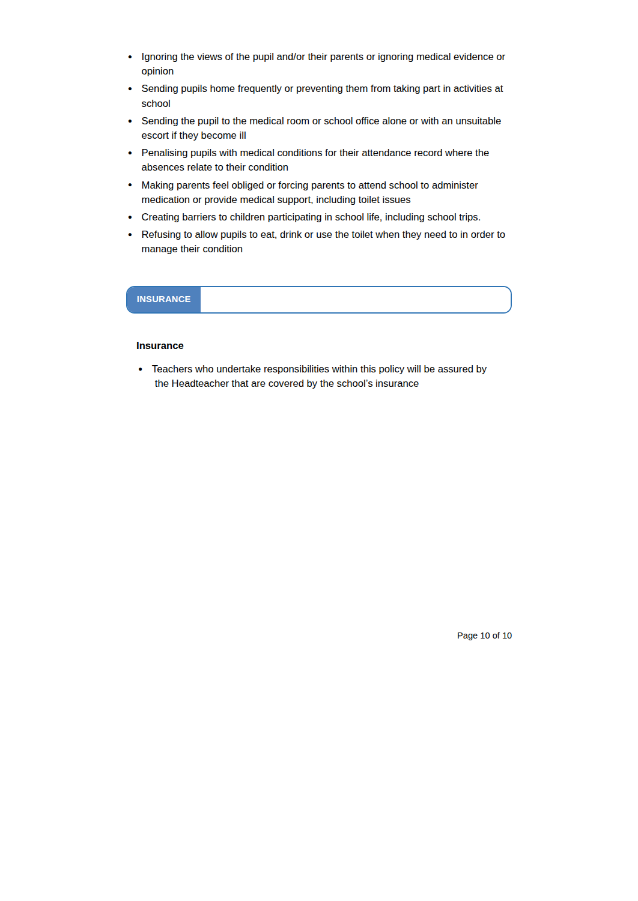Ignoring the views of the pupil and/or their parents or ignoring medical evidence or opinion
Sending pupils home frequently or preventing them from taking part in activities at school
Sending the pupil to the medical room or school office alone or with an unsuitable escort if they become ill
Penalising pupils with medical conditions for their attendance record where the absences relate to their condition
Making parents feel obliged or forcing parents to attend school to administer medication or provide medical support, including toilet issues
Creating barriers to children participating in school life, including school trips.
Refusing to allow pupils to eat, drink or use the toilet when they need to in order to manage their condition
INSURANCE
Insurance
Teachers who undertake responsibilities within this policy will be assured by the Headteacher that are covered by the school’s insurance
Page 10 of 10